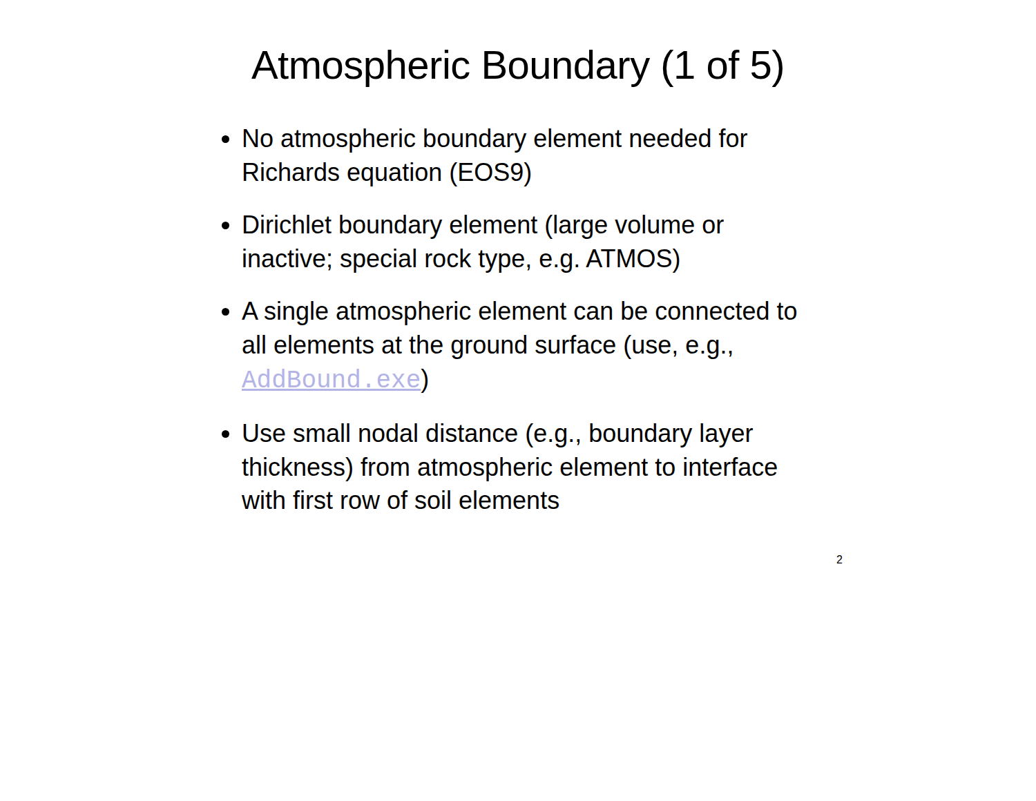Atmospheric Boundary (1 of 5)
No atmospheric boundary element needed for Richards equation (EOS9)
Dirichlet boundary element (large volume or inactive; special rock type, e.g. ATMOS)
A single atmospheric element can be connected to all elements at the ground surface (use, e.g., AddBound.exe)
Use small nodal distance (e.g., boundary layer thickness) from atmospheric element to interface with first row of soil elements
2